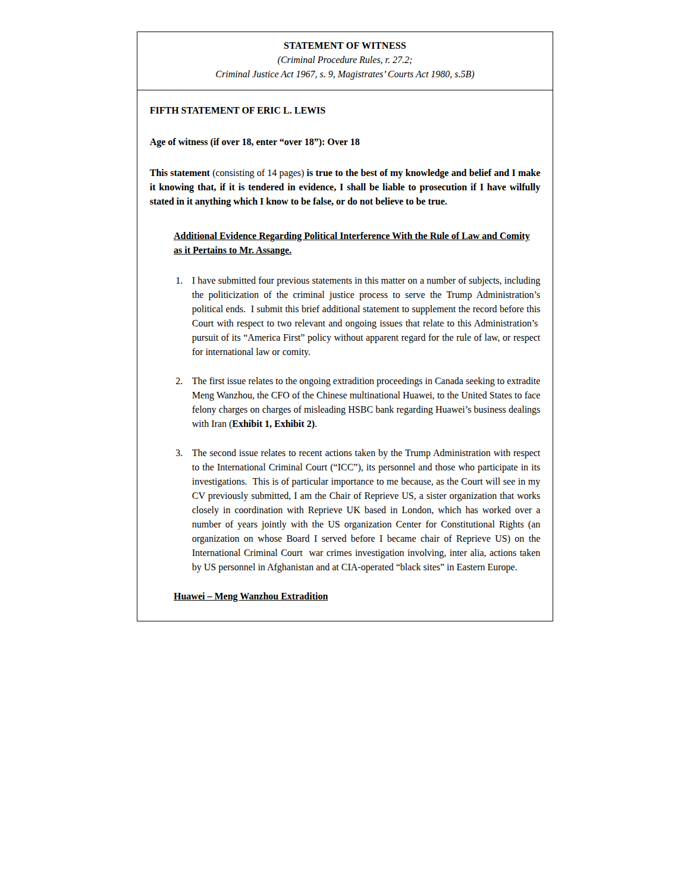STATEMENT OF WITNESS
(Criminal Procedure Rules, r. 27.2;
Criminal Justice Act 1967, s. 9, Magistrates’ Courts Act 1980, s.5B)
FIFTH STATEMENT OF ERIC L. LEWIS
Age of witness (if over 18, enter “over 18”): Over 18
This statement (consisting of 14 pages) is true to the best of my knowledge and belief and I make it knowing that, if it is tendered in evidence, I shall be liable to prosecution if I have wilfully stated in it anything which I know to be false, or do not believe to be true.
Additional Evidence Regarding Political Interference With the Rule of Law and Comity as it Pertains to Mr. Assange.
I have submitted four previous statements in this matter on a number of subjects, including the politicization of the criminal justice process to serve the Trump Administration’s political ends. I submit this brief additional statement to supplement the record before this Court with respect to two relevant and ongoing issues that relate to this Administration’s pursuit of its “America First” policy without apparent regard for the rule of law, or respect for international law or comity.
The first issue relates to the ongoing extradition proceedings in Canada seeking to extradite Meng Wanzhou, the CFO of the Chinese multinational Huawei, to the United States to face felony charges on charges of misleading HSBC bank regarding Huawei’s business dealings with Iran (Exhibit 1, Exhibit 2).
The second issue relates to recent actions taken by the Trump Administration with respect to the International Criminal Court (“ICC”), its personnel and those who participate in its investigations. This is of particular importance to me because, as the Court will see in my CV previously submitted, I am the Chair of Reprieve US, a sister organization that works closely in coordination with Reprieve UK based in London, which has worked over a number of years jointly with the US organization Center for Constitutional Rights (an organization on whose Board I served before I became chair of Reprieve US) on the International Criminal Court war crimes investigation involving, inter alia, actions taken by US personnel in Afghanistan and at CIA-operated “black sites” in Eastern Europe.
Huawei – Meng Wanzhou Extradition